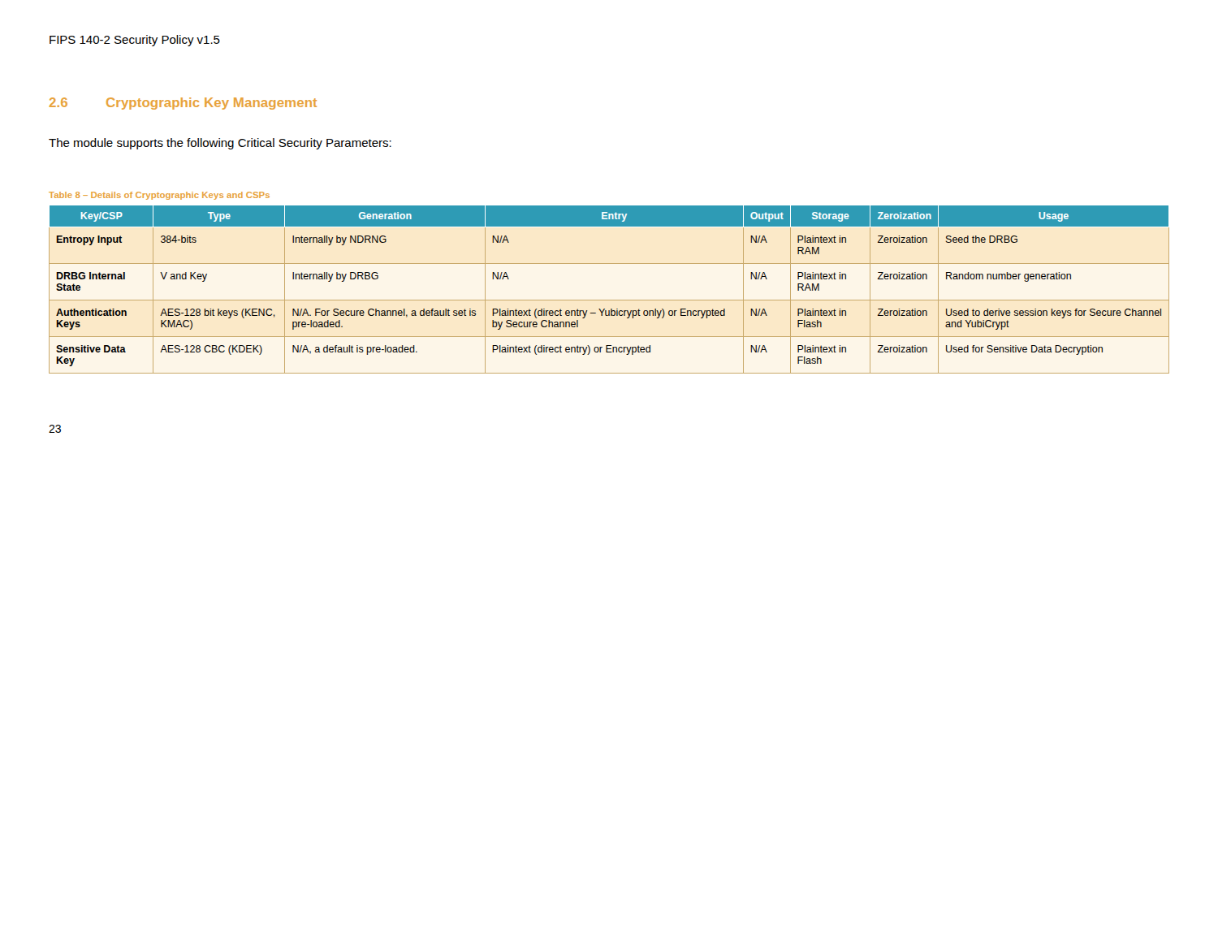FIPS 140-2 Security Policy v1.5
2.6 Cryptographic Key Management
The module supports the following Critical Security Parameters:
Table 8 – Details of Cryptographic Keys and CSPs
| Key/CSP | Type | Generation | Entry | Output | Storage | Zeroization | Usage |
| --- | --- | --- | --- | --- | --- | --- | --- |
| Entropy Input | 384-bits | Internally by NDRNG | N/A | N/A | Plaintext in RAM | Zeroization | Seed the DRBG |
| DRBG Internal State | V and Key | Internally by DRBG | N/A | N/A | Plaintext in RAM | Zeroization | Random number generation |
| Authentication Keys | AES-128 bit keys (KENC, KMAC) | N/A. For Secure Channel, a default set is pre-loaded. | Plaintext (direct entry – Yubicrypt only) or Encrypted by Secure Channel | N/A | Plaintext in Flash | Zeroization | Used to derive session keys for Secure Channel and YubiCrypt |
| Sensitive Data Key | AES-128 CBC (KDEK) | N/A, a default is pre-loaded. | Plaintext (direct entry) or Encrypted | N/A | Plaintext in Flash | Zeroization | Used for Sensitive Data Decryption |
23